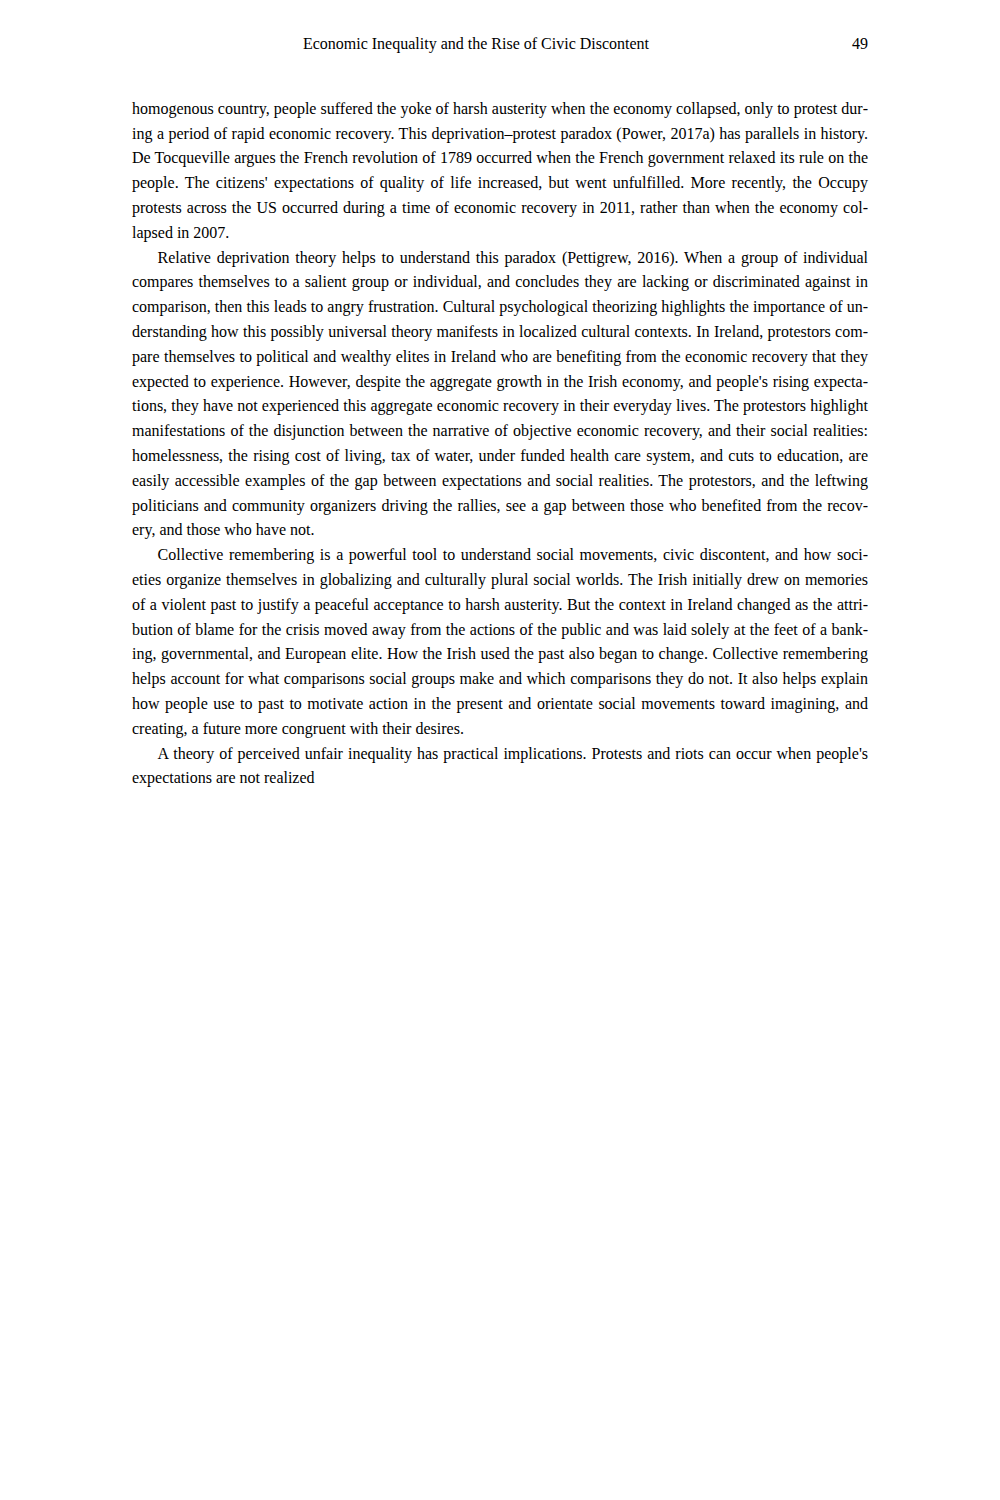Economic Inequality and the Rise of Civic Discontent 49
homogenous country, people suffered the yoke of harsh austerity when the economy collapsed, only to protest during a period of rapid economic recovery. This deprivation–protest paradox (Power, 2017a) has parallels in history. De Tocqueville argues the French revolution of 1789 occurred when the French government relaxed its rule on the people. The citizens' expectations of quality of life increased, but went unfulfilled. More recently, the Occupy protests across the US occurred during a time of economic recovery in 2011, rather than when the economy collapsed in 2007.
Relative deprivation theory helps to understand this paradox (Pettigrew, 2016). When a group of individual compares themselves to a salient group or individual, and concludes they are lacking or discriminated against in comparison, then this leads to angry frustration. Cultural psychological theorizing highlights the importance of understanding how this possibly universal theory manifests in localized cultural contexts. In Ireland, protestors compare themselves to political and wealthy elites in Ireland who are benefiting from the economic recovery that they expected to experience. However, despite the aggregate growth in the Irish economy, and people's rising expectations, they have not experienced this aggregate economic recovery in their everyday lives. The protestors highlight manifestations of the disjunction between the narrative of objective economic recovery, and their social realities: homelessness, the rising cost of living, tax of water, under funded health care system, and cuts to education, are easily accessible examples of the gap between expectations and social realities. The protestors, and the leftwing politicians and community organizers driving the rallies, see a gap between those who benefited from the recovery, and those who have not.
Collective remembering is a powerful tool to understand social movements, civic discontent, and how societies organize themselves in globalizing and culturally plural social worlds. The Irish initially drew on memories of a violent past to justify a peaceful acceptance to harsh austerity. But the context in Ireland changed as the attribution of blame for the crisis moved away from the actions of the public and was laid solely at the feet of a banking, governmental, and European elite. How the Irish used the past also began to change. Collective remembering helps account for what comparisons social groups make and which comparisons they do not. It also helps explain how people use to past to motivate action in the present and orientate social movements toward imagining, and creating, a future more congruent with their desires.
A theory of perceived unfair inequality has practical implications. Protests and riots can occur when people's expectations are not realized